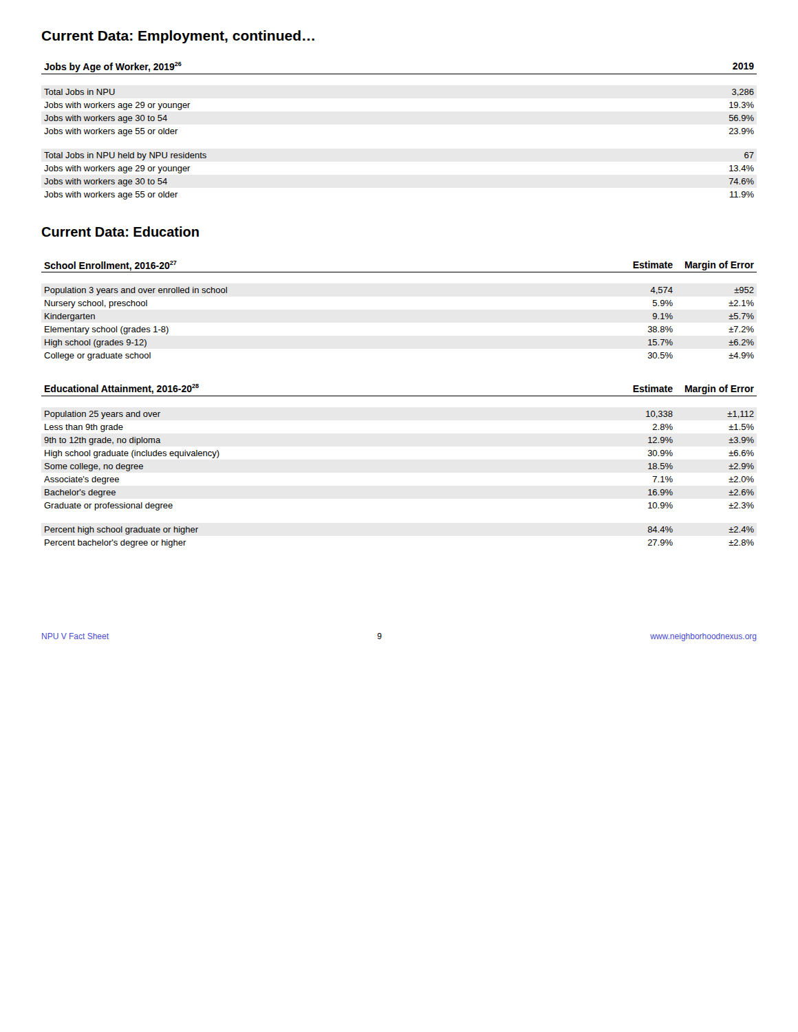Current Data: Employment, continued…
| Jobs by Age of Worker, 2019 26 | 2019 |
| --- | --- |
| Total Jobs in NPU | 3,286 |
| Jobs with workers age 29 or younger | 19.3% |
| Jobs with workers age 30 to 54 | 56.9% |
| Jobs with workers age 55 or older | 23.9% |
| Total Jobs in NPU held by NPU residents | 67 |
| Jobs with workers age 29 or younger | 13.4% |
| Jobs with workers age 30 to 54 | 74.6% |
| Jobs with workers age 55 or older | 11.9% |
Current Data: Education
| School Enrollment, 2016-20 27 | Estimate | Margin of Error |
| --- | --- | --- |
| Population 3 years and over enrolled in school | 4,574 | ±952 |
| Nursery school, preschool | 5.9% | ±2.1% |
| Kindergarten | 9.1% | ±5.7% |
| Elementary school (grades 1-8) | 38.8% | ±7.2% |
| High school (grades 9-12) | 15.7% | ±6.2% |
| College or graduate school | 30.5% | ±4.9% |
| Educational Attainment, 2016-20 28 | Estimate | Margin of Error |
| --- | --- | --- |
| Population 25 years and over | 10,338 | ±1,112 |
| Less than 9th grade | 2.8% | ±1.5% |
| 9th to 12th grade, no diploma | 12.9% | ±3.9% |
| High school graduate (includes equivalency) | 30.9% | ±6.6% |
| Some college, no degree | 18.5% | ±2.9% |
| Associate's degree | 7.1% | ±2.0% |
| Bachelor's degree | 16.9% | ±2.6% |
| Graduate or professional degree | 10.9% | ±2.3% |
| Percent high school graduate or higher | 84.4% | ±2.4% |
| Percent bachelor's degree or higher | 27.9% | ±2.8% |
NPU V Fact Sheet
9
www.neighborhoodnexus.org